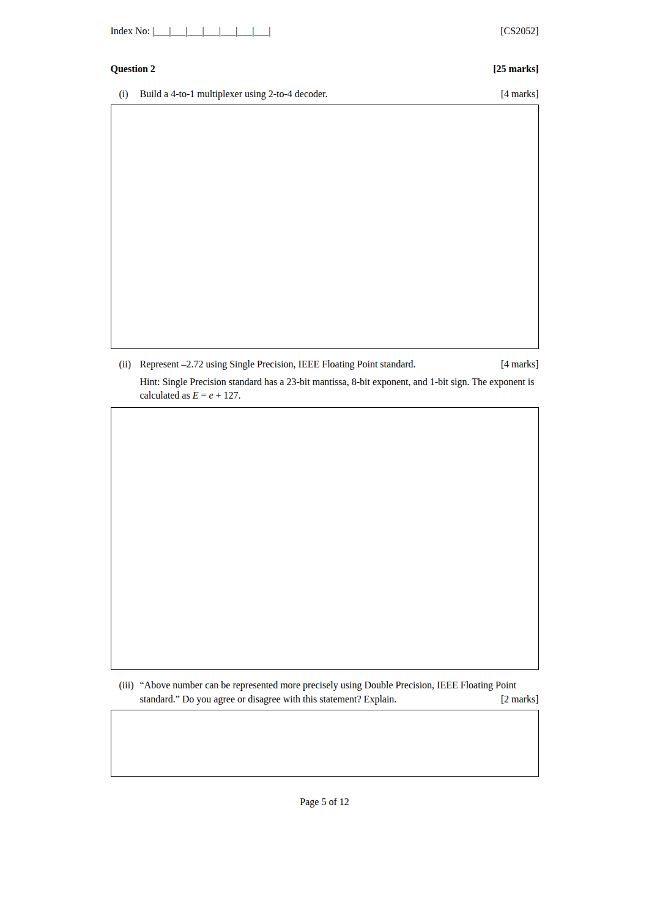Index No: |___|___|___|___|___|___|___|
[CS2052]
Question 2 [25 marks]
(i)
Build a 4-to-1 multiplexer using 2-to-4 decoder.
[4 marks]
(ii)
Represent –2.72 using Single Precision, IEEE Floating Point standard.
[4 marks]
Hint: Single Precision standard has a 23-bit mantissa, 8-bit exponent, and 1-bit sign. The exponent is calculated as E = e + 127.
(iii)
“Above number can be represented more precisely using Double Precision, IEEE Floating Point standard.” Do you agree or disagree with this statement? Explain. [2 marks]
Page 5 of 12